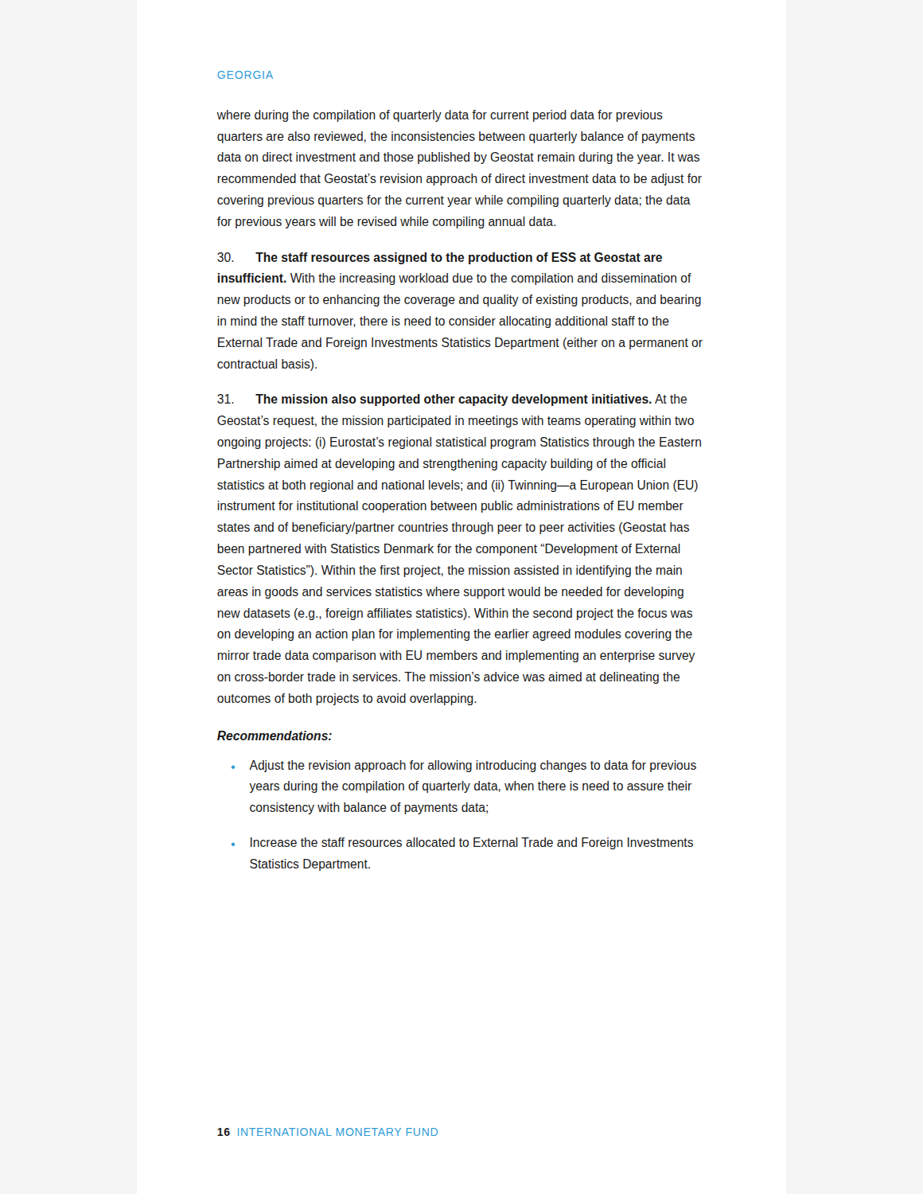GEORGIA
where during the compilation of quarterly data for current period data for previous quarters are also reviewed, the inconsistencies between quarterly balance of payments data on direct investment and those published by Geostat remain during the year. It was recommended that Geostat’s revision approach of direct investment data to be adjust for covering previous quarters for the current year while compiling quarterly data; the data for previous years will be revised while compiling annual data.
30. The staff resources assigned to the production of ESS at Geostat are insufficient. With the increasing workload due to the compilation and dissemination of new products or to enhancing the coverage and quality of existing products, and bearing in mind the staff turnover, there is need to consider allocating additional staff to the External Trade and Foreign Investments Statistics Department (either on a permanent or contractual basis).
31. The mission also supported other capacity development initiatives. At the Geostat’s request, the mission participated in meetings with teams operating within two ongoing projects: (i) Eurostat’s regional statistical program Statistics through the Eastern Partnership aimed at developing and strengthening capacity building of the official statistics at both regional and national levels; and (ii) Twinning—a European Union (EU) instrument for institutional cooperation between public administrations of EU member states and of beneficiary/partner countries through peer to peer activities (Geostat has been partnered with Statistics Denmark for the component “Development of External Sector Statistics”). Within the first project, the mission assisted in identifying the main areas in goods and services statistics where support would be needed for developing new datasets (e.g., foreign affiliates statistics). Within the second project the focus was on developing an action plan for implementing the earlier agreed modules covering the mirror trade data comparison with EU members and implementing an enterprise survey on cross-border trade in services. The mission’s advice was aimed at delineating the outcomes of both projects to avoid overlapping.
Recommendations:
Adjust the revision approach for allowing introducing changes to data for previous years during the compilation of quarterly data, when there is need to assure their consistency with balance of payments data;
Increase the staff resources allocated to External Trade and Foreign Investments Statistics Department.
16 INTERNATIONAL MONETARY FUND